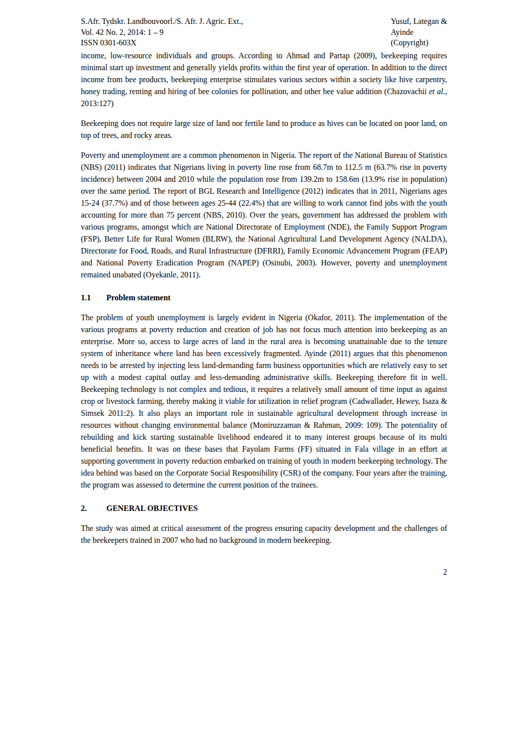S.Afr. Tydskr. Landbouvoorl./S. Afr. J. Agric. Ext.,
Vol. 42 No. 2, 2014: 1 – 9
ISSN 0301-603X
Yusuf, Lategan &
Ayinde
(Copyright)
income, low-resource individuals and groups. According to Ahmad and Partap (2009), beekeeping requires minimal start up investment and generally yields profits within the first year of operation. In addition to the direct income from bee products, beekeeping enterprise stimulates various sectors within a society like hive carpentry, honey trading, renting and hiring of bee colonies for pollination, and other bee value addition (Chazovachii et al., 2013:127)
Beekeeping does not require large size of land nor fertile land to produce as hives can be located on poor land, on top of trees, and rocky areas.
Poverty and unemployment are a common phenomenon in Nigeria. The report of the National Bureau of Statistics (NBS) (2011) indicates that Nigerians living in poverty line rose from 68.7m to 112.5 m (63.7% rise in poverty incidence) between 2004 and 2010 while the population rose from 139.2m to 158.6m (13.9% rise in population) over the same period. The report of BGL Research and Intelligence (2012) indicates that in 2011, Nigerians ages 15-24 (37.7%) and of those between ages 25-44 (22.4%) that are willing to work cannot find jobs with the youth accounting for more than 75 percent (NBS, 2010). Over the years, government has addressed the problem with various programs, amongst which are National Directorate of Employment (NDE), the Family Support Program (FSP), Better Life for Rural Women (BLRW), the National Agricultural Land Development Agency (NALDA), Directorate for Food, Roads, and Rural Infrastructure (DFRRI), Family Economic Advancement Program (FEAP) and National Poverty Eradication Program (NAPEP) (Osinubi, 2003). However, poverty and unemployment remained unabated (Oyekanle, 2011).
1.1 Problem statement
The problem of youth unemployment is largely evident in Nigeria (Okafor, 2011). The implementation of the various programs at poverty reduction and creation of job has not focus much attention into beekeeping as an enterprise. More so, access to large acres of land in the rural area is becoming unattainable due to the tenure system of inheritance where land has been excessively fragmented. Ayinde (2011) argues that this phenomenon needs to be arrested by injecting less land-demanding farm business opportunities which are relatively easy to set up with a modest capital outlay and less-demanding administrative skills. Beekeeping therefore fit in well. Beekeeping technology is not complex and tedious, it requires a relatively small amount of time input as against crop or livestock farming, thereby making it viable for utilization in relief program (Cadwallader, Hewey, Isaza & Simsek 2011:2). It also plays an important role in sustainable agricultural development through increase in resources without changing environmental balance (Moniruzzaman & Rahman, 2009: 109). The potentiality of rebuilding and kick starting sustainable livelihood endeared it to many interest groups because of its multi beneficial benefits. It was on these bases that Fayolam Farms (FF) situated in Fala village in an effort at supporting government in poverty reduction embarked on training of youth in modern beekeeping technology. The idea behind was based on the Corporate Social Responsibility (CSR) of the company. Four years after the training, the program was assessed to determine the current position of the trainees.
2. GENERAL OBJECTIVES
The study was aimed at critical assessment of the progress ensuring capacity development and the challenges of the beekeepers trained in 2007 who had no background in modern beekeeping.
2